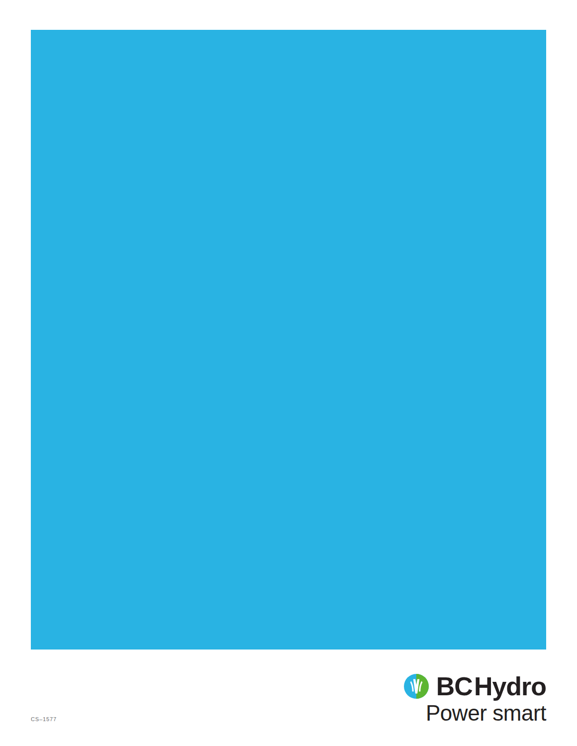CS–1577
BC Hydro
Power smart